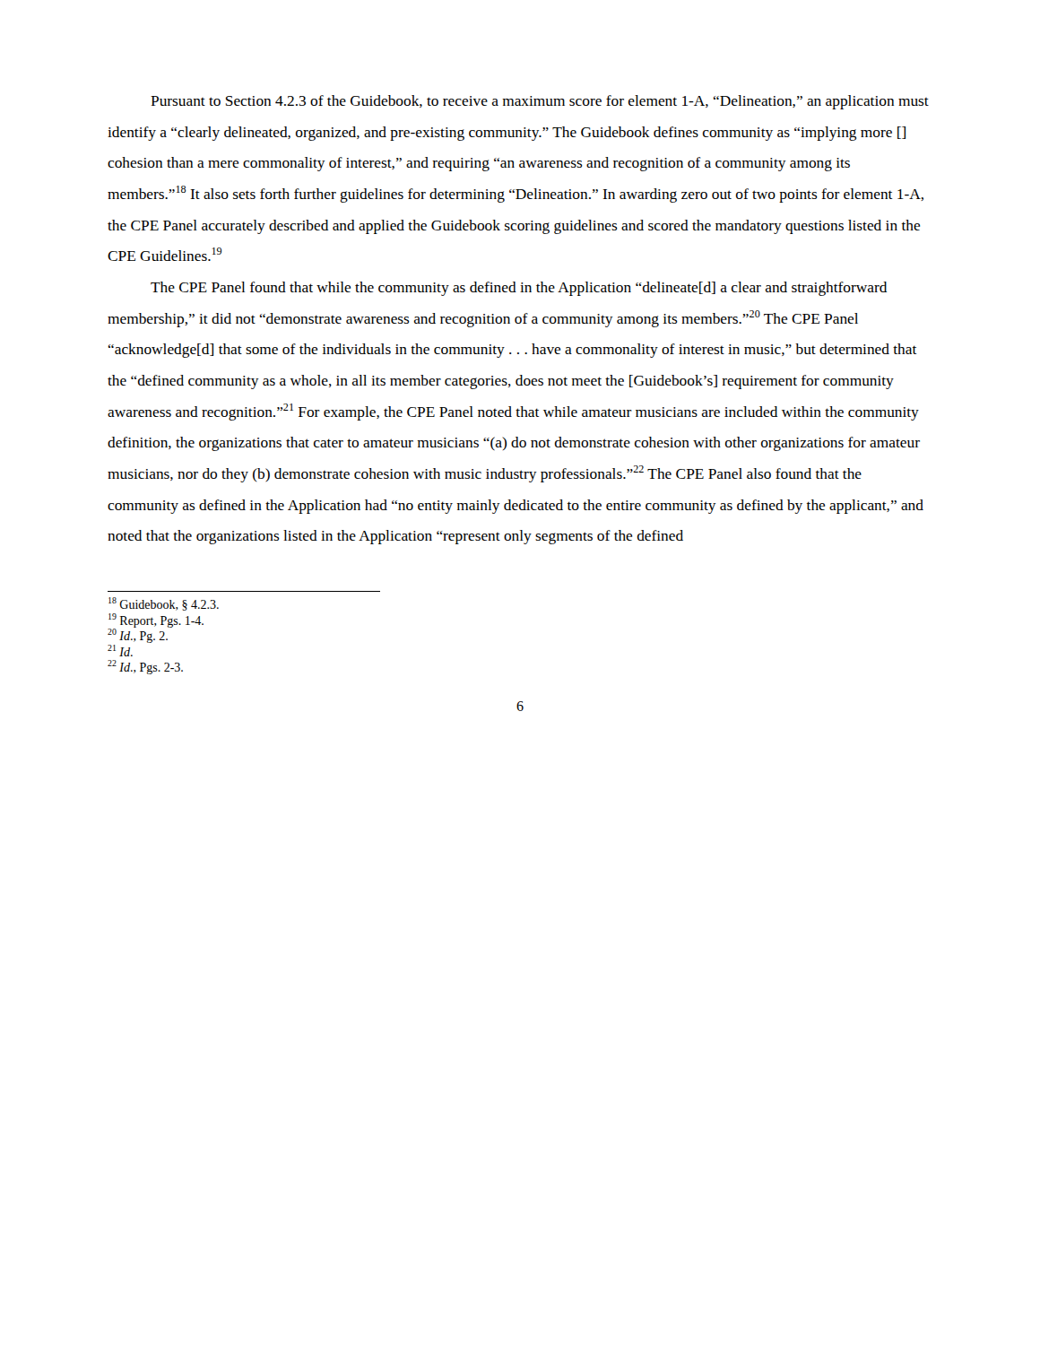Pursuant to Section 4.2.3 of the Guidebook, to receive a maximum score for element 1-A, “Delineation,” an application must identify a “clearly delineated, organized, and pre-existing community.” The Guidebook defines community as “implying more [] cohesion than a mere commonality of interest,” and requiring “an awareness and recognition of a community among its members.”18 It also sets forth further guidelines for determining “Delineation.” In awarding zero out of two points for element 1-A, the CPE Panel accurately described and applied the Guidebook scoring guidelines and scored the mandatory questions listed in the CPE Guidelines.19
The CPE Panel found that while the community as defined in the Application “delineate[d] a clear and straightforward membership,” it did not “demonstrate awareness and recognition of a community among its members.”20 The CPE Panel “acknowledge[d] that some of the individuals in the community . . . have a commonality of interest in music,” but determined that the “defined community as a whole, in all its member categories, does not meet the [Guidebook’s] requirement for community awareness and recognition.”21 For example, the CPE Panel noted that while amateur musicians are included within the community definition, the organizations that cater to amateur musicians “(a) do not demonstrate cohesion with other organizations for amateur musicians, nor do they (b) demonstrate cohesion with music industry professionals.”22 The CPE Panel also found that the community as defined in the Application had “no entity mainly dedicated to the entire community as defined by the applicant,” and noted that the organizations listed in the Application “represent only segments of the defined
18 Guidebook, § 4.2.3.
19 Report, Pgs. 1-4.
20 Id., Pg. 2.
21 Id.
22 Id., Pgs. 2-3.
6